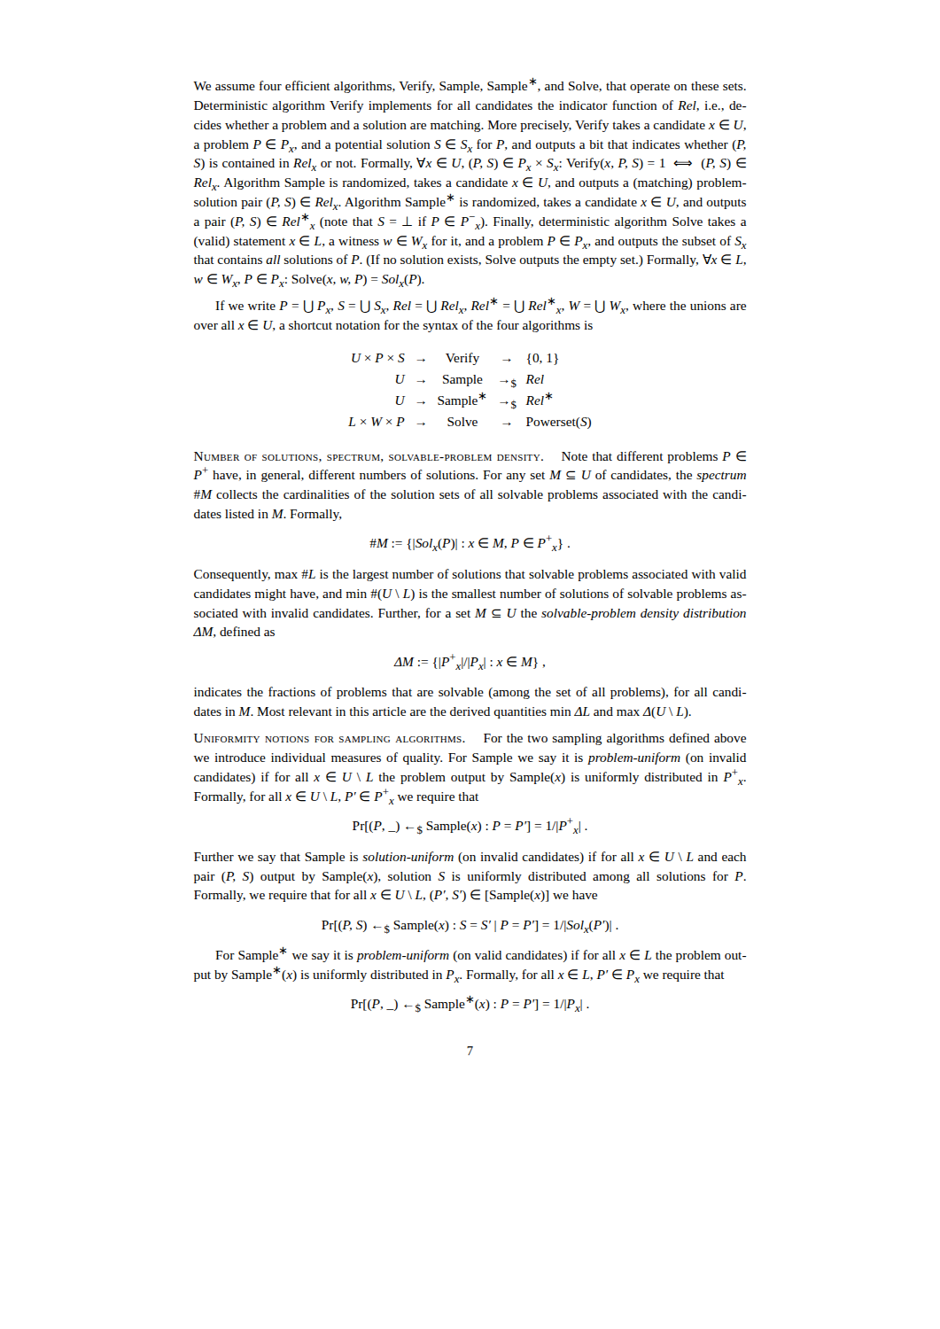We assume four efficient algorithms, Verify, Sample, Sample∗, and Solve, that operate on these sets. Deterministic algorithm Verify implements for all candidates the indicator function of Rel, i.e., decides whether a problem and a solution are matching. More precisely, Verify takes a candidate x ∈ U, a problem P ∈ Px, and a potential solution S ∈ Sx for P, and outputs a bit that indicates whether (P, S) is contained in Relx or not. Formally, ∀x ∈ U, (P, S) ∈ Px × Sx: Verify(x, P, S) = 1 ⟺ (P, S) ∈ Relx. Algorithm Sample is randomized, takes a candidate x ∈ U, and outputs a (matching) problem-solution pair (P, S) ∈ Relx. Algorithm Sample∗ is randomized, takes a candidate x ∈ U, and outputs a pair (P, S) ∈ Rel∗x (note that S = ⊥ if P ∈ P−x). Finally, deterministic algorithm Solve takes a (valid) statement x ∈ L, a witness w ∈ Wx for it, and a problem P ∈ Px, and outputs the subset of Sx that contains all solutions of P. (If no solution exists, Solve outputs the empty set.) Formally, ∀x ∈ L, w ∈ Wx, P ∈ Px: Solve(x, w, P) = Solx(P).
If we write P = ⋃ Px, S = ⋃ Sx, Rel = ⋃ Relx, Rel∗ = ⋃ Rel∗x, W = ⋃ Wx, where the unions are over all x ∈ U, a shortcut notation for the syntax of the four algorithms is
| U × P × S | → | Verify | → | {0, 1} |
| U | → | Sample | → $ | Rel |
| U | → | Sample ∗ | → $ | Rel ∗ |
| L × W × P | → | Solve | → | Powerset( S ) |
Number of solutions, spectrum, solvable-problem density. Note that different problems P ∈ P+ have, in general, different numbers of solutions. For any set M ⊆ U of candidates, the spectrum #M collects the cardinalities of the solution sets of all solvable problems associated with the candidates listed in M. Formally,
#M := {|Solx(P)| : x ∈ M, P ∈ P+x} .
Consequently, max #L is the largest number of solutions that solvable problems associated with valid candidates might have, and min #(U \ L) is the smallest number of solutions of solvable problems associated with invalid candidates. Further, for a set M ⊆ U the solvable-problem density distribution ΔM, defined as
ΔM := {|P+x|/|Px| : x ∈ M} ,
indicates the fractions of problems that are solvable (among the set of all problems), for all candidates in M. Most relevant in this article are the derived quantities min ΔL and max Δ(U \ L).
Uniformity notions for sampling algorithms. For the two sampling algorithms defined above we introduce individual measures of quality. For Sample we say it is problem-uniform (on invalid candidates) if for all x ∈ U \ L the problem output by Sample(x) is uniformly distributed in P+x. Formally, for all x ∈ U \ L, P′ ∈ P+x we require that
Pr[(P, _) ←$ Sample(x) : P = P′] = 1/|P+x| .
Further we say that Sample is solution-uniform (on invalid candidates) if for all x ∈ U \ L and each pair (P, S) output by Sample(x), solution S is uniformly distributed among all solutions for P. Formally, we require that for all x ∈ U \ L, (P′, S′) ∈ [Sample(x)] we have
Pr[(P, S) ←$ Sample(x) : S = S′ | P = P′] = 1/|Solx(P′)| .
For Sample∗ we say it is problem-uniform (on valid candidates) if for all x ∈ L the problem output by Sample∗(x) is uniformly distributed in Px. Formally, for all x ∈ L, P′ ∈ Px we require that
Pr[(P, _) ←$ Sample∗(x) : P = P′] = 1/|Px| .
7